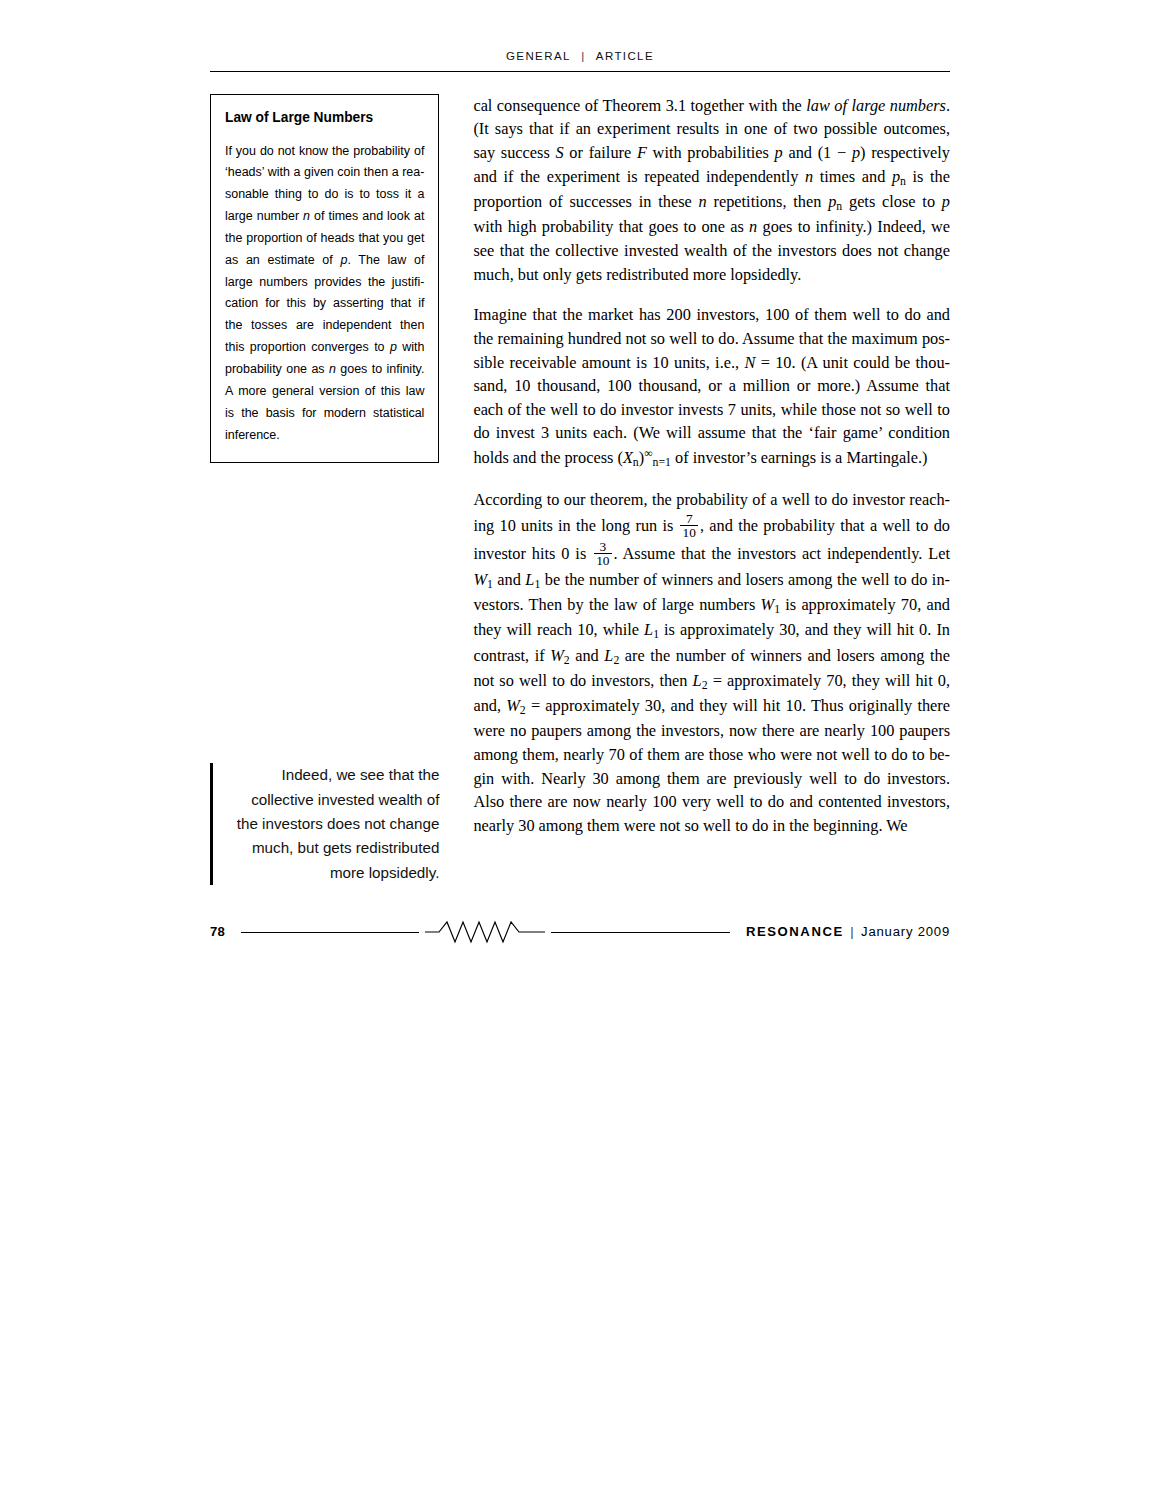GENERAL | ARTICLE
Law of Large Numbers
If you do not know the probability of ‘heads’ with a given coin then a reasonable thing to do is to toss it a large number n of times and look at the proportion of heads that you get as an estimate of p. The law of large numbers provides the justification for this by asserting that if the tosses are independent then this proportion converges to p with probability one as n goes to infinity. A more general version of this law is the basis for modern statistical inference.
Indeed, we see that the collective invested wealth of the investors does not change much, but gets redistributed more lopsidedly.
cal consequence of Theorem 3.1 together with the law of large numbers. (It says that if an experiment results in one of two possible outcomes, say success S or failure F with probabilities p and (1 − p) respectively and if the experiment is repeated independently n times and pn is the proportion of successes in these n repetitions, then pn gets close to p with high probability that goes to one as n goes to infinity.) Indeed, we see that the collective invested wealth of the investors does not change much, but only gets redistributed more lopsidedly.
Imagine that the market has 200 investors, 100 of them well to do and the remaining hundred not so well to do. Assume that the maximum possible receivable amount is 10 units, i.e., N = 10. (A unit could be thousand, 10 thousand, 100 thousand, or a million or more.) Assume that each of the well to do investor invests 7 units, while those not so well to do invest 3 units each. (We will assume that the ‘fair game’ condition holds and the process (Xn)∞n=1 of investor’s earnings is a Martingale.)
According to our theorem, the probability of a well to do investor reaching 10 units in the long run is 710, and the probability that a well to do investor hits 0 is 310. Assume that the investors act independently. Let W1 and L1 be the number of winners and losers among the well to do investors. Then by the law of large numbers W1 is approximately 70, and they will reach 10, while L1 is approximately 30, and they will hit 0. In contrast, if W2 and L2 are the number of winners and losers among the not so well to do investors, then L2 = approximately 70, they will hit 0, and, W2 = approximately 30, and they will hit 10. Thus originally there were no paupers among the investors, now there are nearly 100 paupers among them, nearly 70 of them are those who were not well to do to begin with. Nearly 30 among them are previously well to do investors. Also there are now nearly 100 very well to do and contented investors, nearly 30 among them were not so well to do in the beginning. We
78
RESONANCE|January 2009